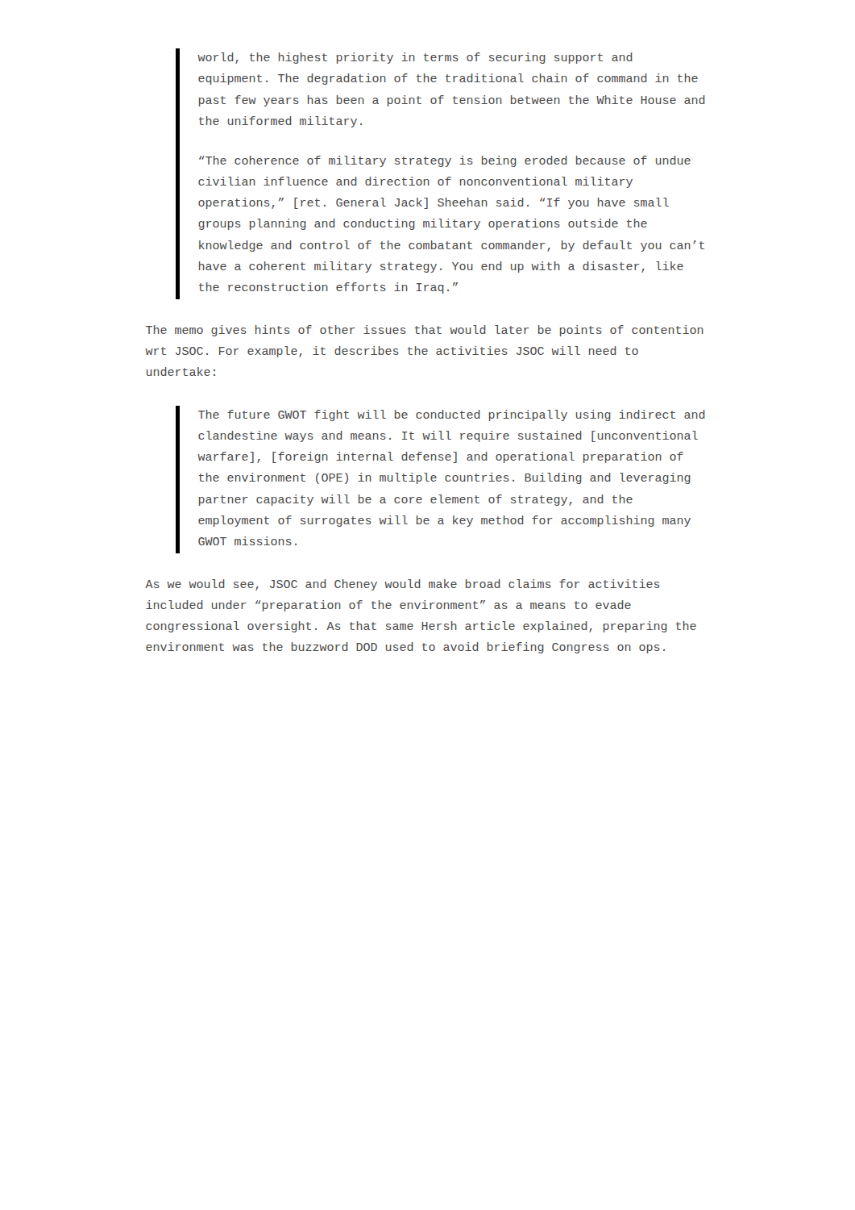world, the highest priority in terms of securing support and equipment. The degradation of the traditional chain of command in the past few years has been a point of tension between the White House and the uniformed military.
“The coherence of military strategy is being eroded because of undue civilian influence and direction of nonconventional military operations,” [ret. General Jack] Sheehan said. “If you have small groups planning and conducting military operations outside the knowledge and control of the combatant commander, by default you can’t have a coherent military strategy. You end up with a disaster, like the reconstruction efforts in Iraq.”
The memo gives hints of other issues that would later be points of contention wrt JSOC. For example, it describes the activities JSOC will need to undertake:
The future GWOT fight will be conducted principally using indirect and clandestine ways and means. It will require sustained [unconventional warfare], [foreign internal defense] and operational preparation of the environment (OPE) in multiple countries. Building and leveraging partner capacity will be a core element of strategy, and the employment of surrogates will be a key method for accomplishing many GWOT missions.
As we would see, JSOC and Cheney would make broad claims for activities included under “preparation of the environment” as a means to evade congressional oversight. As that same Hersh article explained, preparing the environment was the buzzword DOD used to avoid briefing Congress on ops.